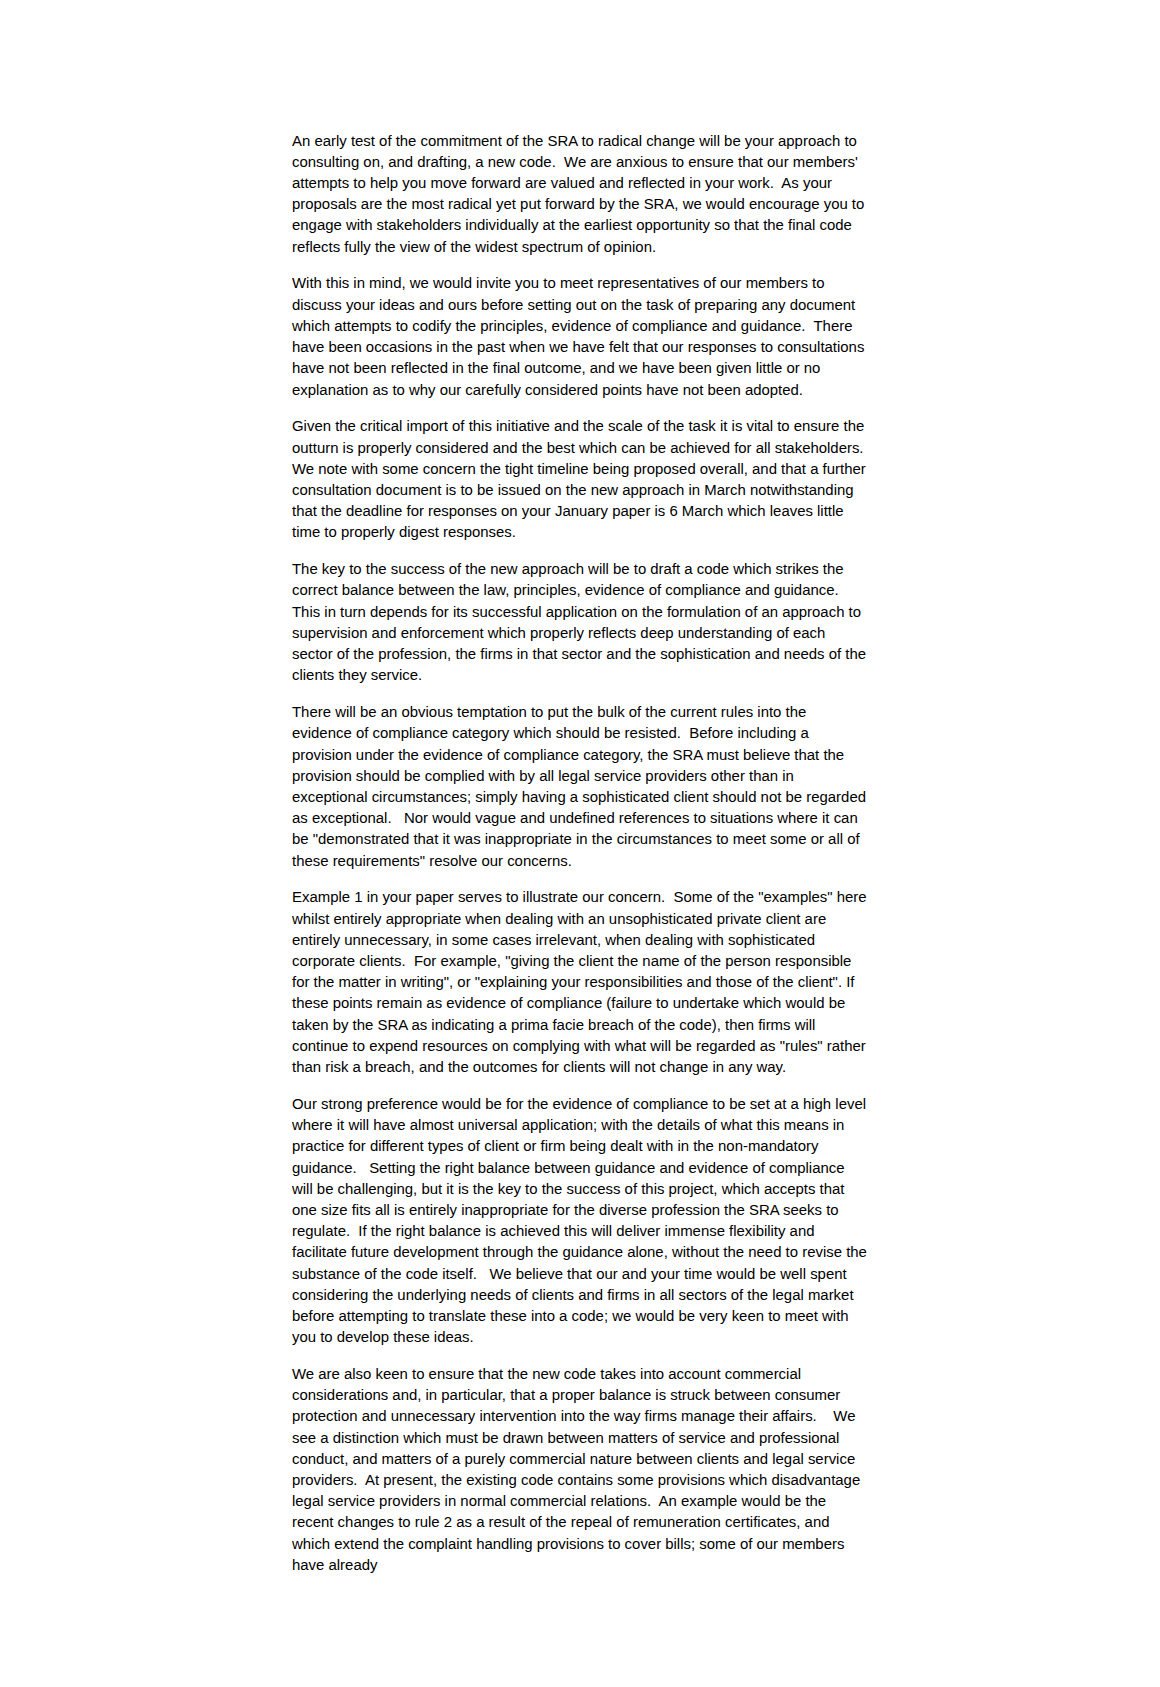An early test of the commitment of the SRA to radical change will be your approach to consulting on, and drafting, a new code. We are anxious to ensure that our members' attempts to help you move forward are valued and reflected in your work. As your proposals are the most radical yet put forward by the SRA, we would encourage you to engage with stakeholders individually at the earliest opportunity so that the final code reflects fully the view of the widest spectrum of opinion.
With this in mind, we would invite you to meet representatives of our members to discuss your ideas and ours before setting out on the task of preparing any document which attempts to codify the principles, evidence of compliance and guidance. There have been occasions in the past when we have felt that our responses to consultations have not been reflected in the final outcome, and we have been given little or no explanation as to why our carefully considered points have not been adopted.
Given the critical import of this initiative and the scale of the task it is vital to ensure the outturn is properly considered and the best which can be achieved for all stakeholders. We note with some concern the tight timeline being proposed overall, and that a further consultation document is to be issued on the new approach in March notwithstanding that the deadline for responses on your January paper is 6 March which leaves little time to properly digest responses.
The key to the success of the new approach will be to draft a code which strikes the correct balance between the law, principles, evidence of compliance and guidance. This in turn depends for its successful application on the formulation of an approach to supervision and enforcement which properly reflects deep understanding of each sector of the profession, the firms in that sector and the sophistication and needs of the clients they service.
There will be an obvious temptation to put the bulk of the current rules into the evidence of compliance category which should be resisted. Before including a provision under the evidence of compliance category, the SRA must believe that the provision should be complied with by all legal service providers other than in exceptional circumstances; simply having a sophisticated client should not be regarded as exceptional. Nor would vague and undefined references to situations where it can be "demonstrated that it was inappropriate in the circumstances to meet some or all of these requirements" resolve our concerns.
Example 1 in your paper serves to illustrate our concern. Some of the "examples" here whilst entirely appropriate when dealing with an unsophisticated private client are entirely unnecessary, in some cases irrelevant, when dealing with sophisticated corporate clients. For example, "giving the client the name of the person responsible for the matter in writing", or "explaining your responsibilities and those of the client". If these points remain as evidence of compliance (failure to undertake which would be taken by the SRA as indicating a prima facie breach of the code), then firms will continue to expend resources on complying with what will be regarded as "rules" rather than risk a breach, and the outcomes for clients will not change in any way.
Our strong preference would be for the evidence of compliance to be set at a high level where it will have almost universal application; with the details of what this means in practice for different types of client or firm being dealt with in the non-mandatory guidance. Setting the right balance between guidance and evidence of compliance will be challenging, but it is the key to the success of this project, which accepts that one size fits all is entirely inappropriate for the diverse profession the SRA seeks to regulate. If the right balance is achieved this will deliver immense flexibility and facilitate future development through the guidance alone, without the need to revise the substance of the code itself. We believe that our and your time would be well spent considering the underlying needs of clients and firms in all sectors of the legal market before attempting to translate these into a code; we would be very keen to meet with you to develop these ideas.
We are also keen to ensure that the new code takes into account commercial considerations and, in particular, that a proper balance is struck between consumer protection and unnecessary intervention into the way firms manage their affairs. We see a distinction which must be drawn between matters of service and professional conduct, and matters of a purely commercial nature between clients and legal service providers. At present, the existing code contains some provisions which disadvantage legal service providers in normal commercial relations. An example would be the recent changes to rule 2 as a result of the repeal of remuneration certificates, and which extend the complaint handling provisions to cover bills; some of our members have already